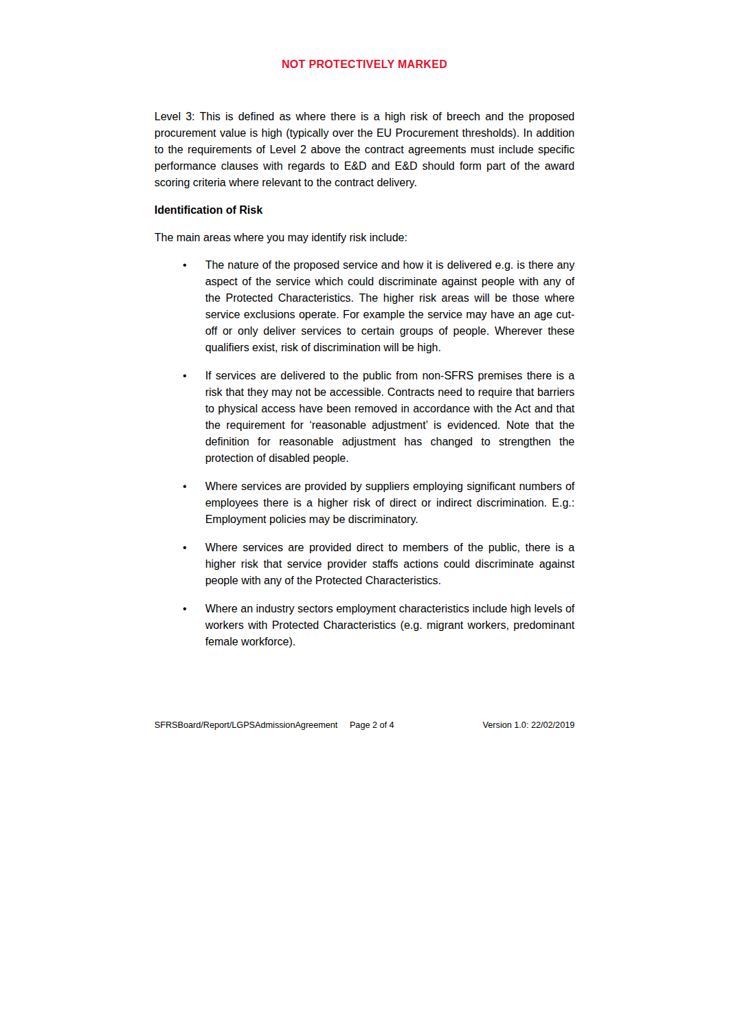NOT PROTECTIVELY MARKED
Level 3: This is defined as where there is a high risk of breech and the proposed procurement value is high (typically over the EU Procurement thresholds). In addition to the requirements of Level 2 above the contract agreements must include specific performance clauses with regards to E&D and E&D should form part of the award scoring criteria where relevant to the contract delivery.
Identification of Risk
The main areas where you may identify risk include:
The nature of the proposed service and how it is delivered e.g. is there any aspect of the service which could discriminate against people with any of the Protected Characteristics. The higher risk areas will be those where service exclusions operate. For example the service may have an age cut-off or only deliver services to certain groups of people. Wherever these qualifiers exist, risk of discrimination will be high.
If services are delivered to the public from non-SFRS premises there is a risk that they may not be accessible. Contracts need to require that barriers to physical access have been removed in accordance with the Act and that the requirement for ‘reasonable adjustment’ is evidenced. Note that the definition for reasonable adjustment has changed to strengthen the protection of disabled people.
Where services are provided by suppliers employing significant numbers of employees there is a higher risk of direct or indirect discrimination. E.g.: Employment policies may be discriminatory.
Where services are provided direct to members of the public, there is a higher risk that service provider staffs actions could discriminate against people with any of the Protected Characteristics.
Where an industry sectors employment characteristics include high levels of workers with Protected Characteristics (e.g. migrant workers, predominant female workforce).
SFRSBoard/Report/LGPSAdmissionAgreement Page 2 of 4 Version 1.0: 22/02/2019